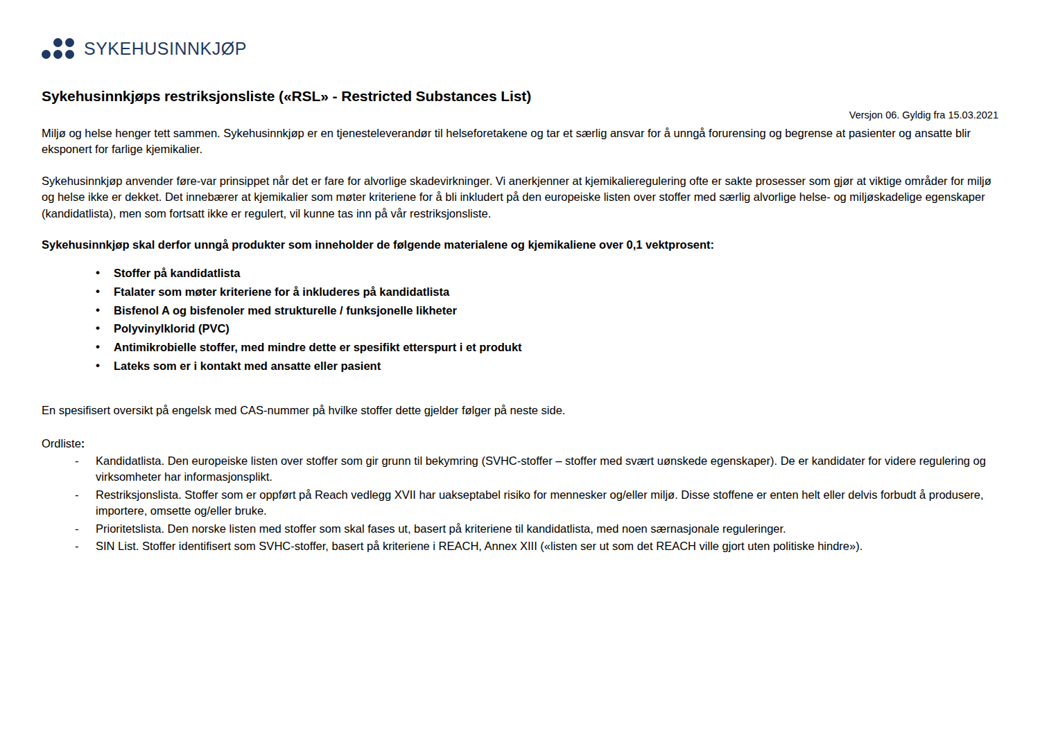SYKEHUSINNKJØP
Versjon 06. Gyldig fra 15.03.2021
Sykehusinnkjøps restriksjonsliste («RSL» - Restricted Substances List)
Miljø og helse henger tett sammen. Sykehusinnkjøp er en tjenesteleverandør til helseforetakene og tar et særlig ansvar for å unngå forurensing og begrense at pasienter og ansatte blir eksponert for farlige kjemikalier.
Sykehusinnkjøp anvender føre-var prinsippet når det er fare for alvorlige skadevirkninger. Vi anerkjenner at kjemikalieregulering ofte er sakte prosesser som gjør at viktige områder for miljø og helse ikke er dekket. Det innebærer at kjemikalier som møter kriteriene for å bli inkludert på den europeiske listen over stoffer med særlig alvorlige helse- og miljøskadelige egenskaper (kandidatlista), men som fortsatt ikke er regulert, vil kunne tas inn på vår restriksjonsliste.
Sykehusinnkjøp skal derfor unngå produkter som inneholder de følgende materialene og kjemikaliene over 0,1 vektprosent:
Stoffer på kandidatlista
Ftalater som møter kriteriene for å inkluderes på kandidatlista
Bisfenol A og bisfenoler med strukturelle / funksjonelle likheter
Polyvinylklorid (PVC)
Antimikrobielle stoffer, med mindre dette er spesifikt etterspurt i et produkt
Lateks som er i kontakt med ansatte eller pasient
En spesifisert oversikt på engelsk med CAS-nummer på hvilke stoffer dette gjelder følger på neste side.
Ordliste:
Kandidatlista. Den europeiske listen over stoffer som gir grunn til bekymring (SVHC-stoffer – stoffer med svært uønskede egenskaper). De er kandidater for videre regulering og virksomheter har informasjonsplikt.
Restriksjonslista. Stoffer som er oppført på Reach vedlegg XVII har uakseptabel risiko for mennesker og/eller miljø. Disse stoffene er enten helt eller delvis forbudt å produsere, importere, omsette og/eller bruke.
Prioritetslista. Den norske listen med stoffer som skal fases ut, basert på kriteriene til kandidatlista, med noen særnasjonale reguleringer.
SIN List. Stoffer identifisert som SVHC-stoffer, basert på kriteriene i REACH, Annex XIII («listen ser ut som det REACH ville gjort uten politiske hindre»).